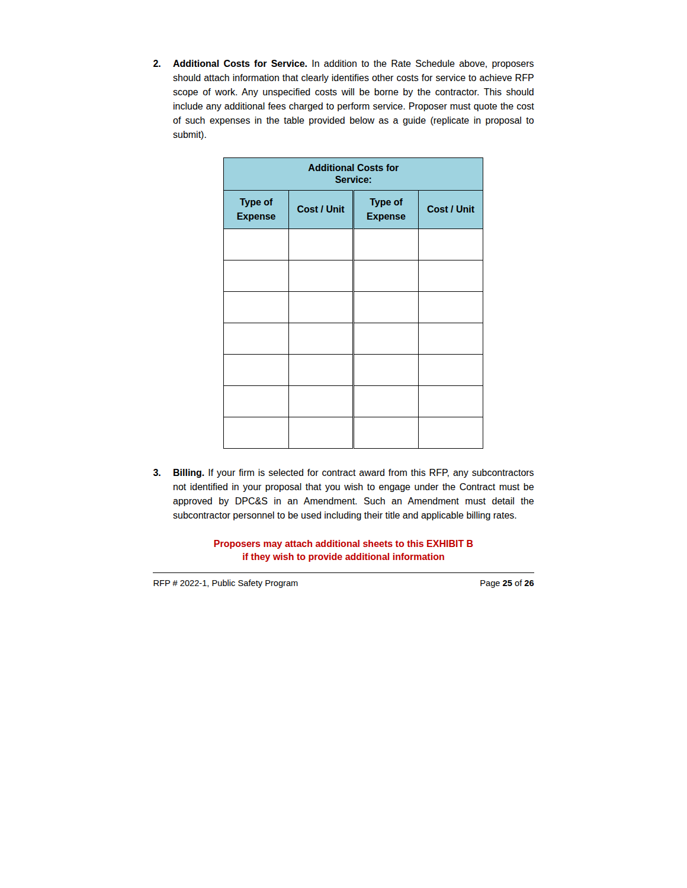2. Additional Costs for Service. In addition to the Rate Schedule above, proposers should attach information that clearly identifies other costs for service to achieve RFP scope of work. Any unspecified costs will be borne by the contractor. This should include any additional fees charged to perform service. Proposer must quote the cost of such expenses in the table provided below as a guide (replicate in proposal to submit).
| Additional Costs for Service: |
| --- |
| Type of Expense | Cost / Unit | Type of Expense | Cost / Unit |
3. Billing. If your firm is selected for contract award from this RFP, any subcontractors not identified in your proposal that you wish to engage under the Contract must be approved by DPC&S in an Amendment. Such an Amendment must detail the subcontractor personnel to be used including their title and applicable billing rates.
Proposers may attach additional sheets to this EXHIBIT B
if they wish to provide additional information
RFP # 2022-1, Public Safety Program
Page 25 of 26